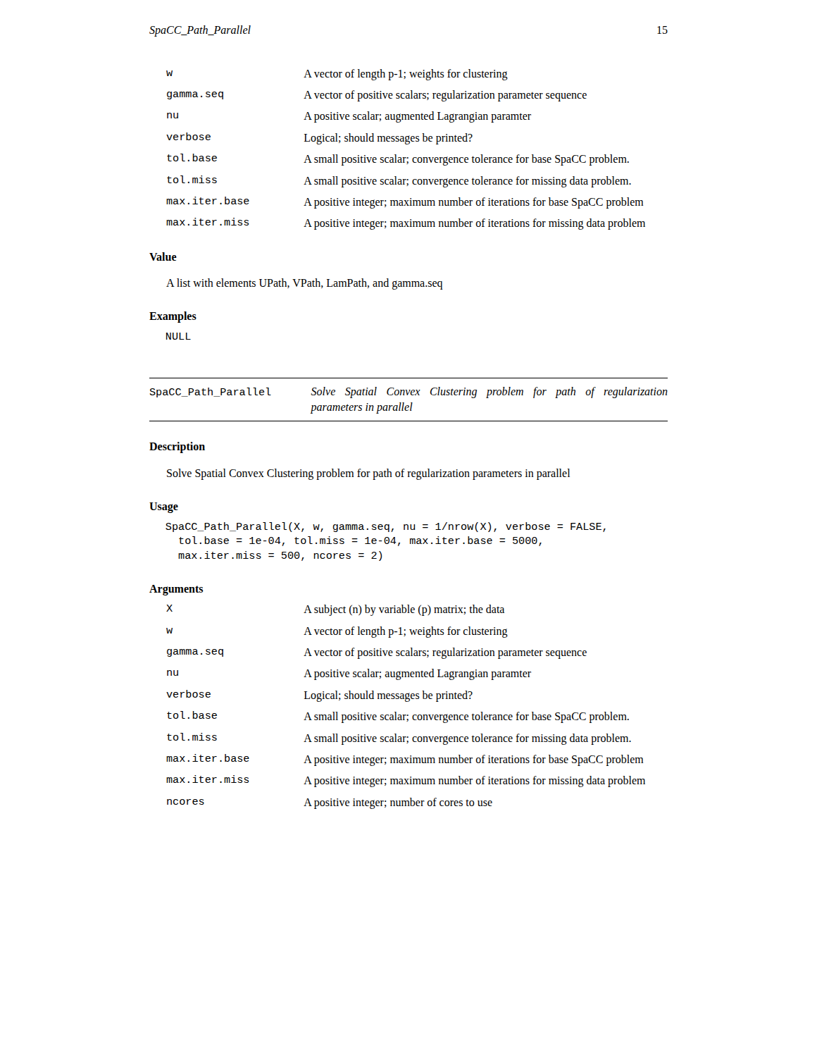SpaCC_Path_Parallel 15
w
A vector of length p-1; weights for clustering
gamma.seq
A vector of positive scalars; regularization parameter sequence
nu
A positive scalar; augmented Lagrangian paramter
verbose
Logical; should messages be printed?
tol.base
A small positive scalar; convergence tolerance for base SpaCC problem.
tol.miss
A small positive scalar; convergence tolerance for missing data problem.
max.iter.base
A positive integer; maximum number of iterations for base SpaCC problem
max.iter.miss
A positive integer; maximum number of iterations for missing data problem
Value
A list with elements UPath, VPath, LamPath, and gamma.seq
Examples
NULL
SpaCC_Path_Parallel Solve Spatial Convex Clustering problem for path of regularization parameters in parallel
Description
Solve Spatial Convex Clustering problem for path of regularization parameters in parallel
Usage
SpaCC_Path_Parallel(X, w, gamma.seq, nu = 1/nrow(X), verbose = FALSE,
  tol.base = 1e-04, tol.miss = 1e-04, max.iter.base = 5000,
  max.iter.miss = 500, ncores = 2)
Arguments
X
A subject (n) by variable (p) matrix; the data
w
A vector of length p-1; weights for clustering
gamma.seq
A vector of positive scalars; regularization parameter sequence
nu
A positive scalar; augmented Lagrangian paramter
verbose
Logical; should messages be printed?
tol.base
A small positive scalar; convergence tolerance for base SpaCC problem.
tol.miss
A small positive scalar; convergence tolerance for missing data problem.
max.iter.base
A positive integer; maximum number of iterations for base SpaCC problem
max.iter.miss
A positive integer; maximum number of iterations for missing data problem
ncores
A positive integer; number of cores to use